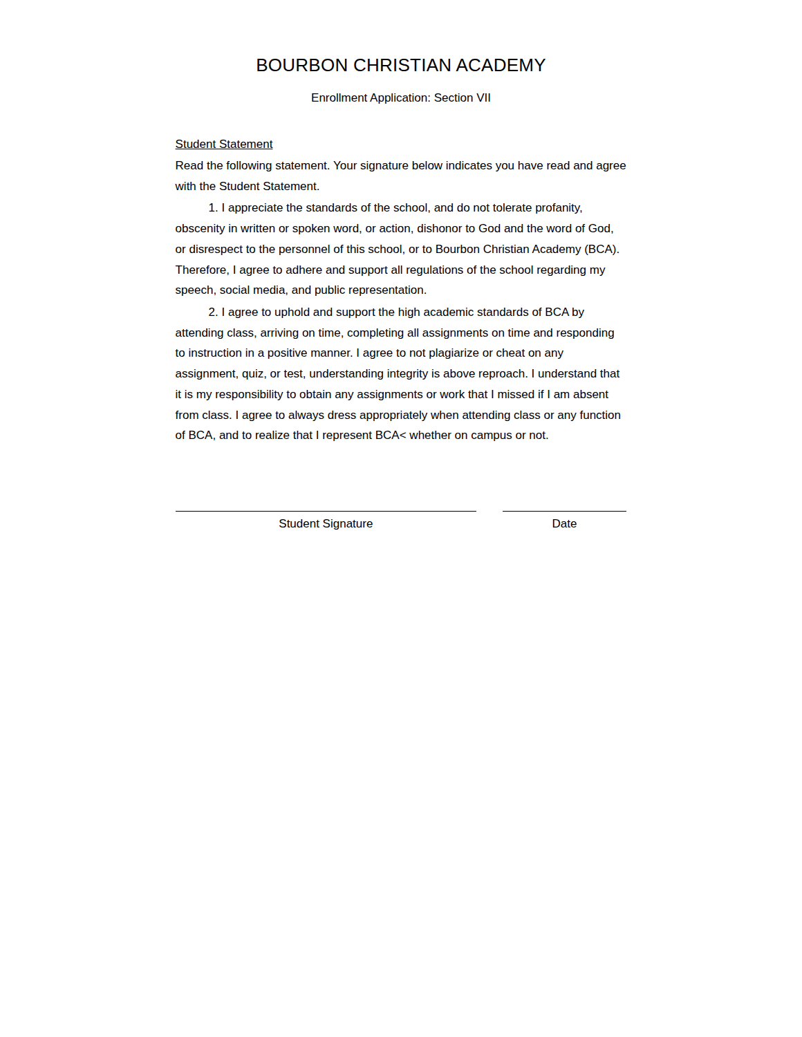BOURBON CHRISTIAN ACADEMY
Enrollment Application: Section VII
Student Statement
Read the following statement. Your signature below indicates you have read and agree with the Student Statement.
1. I appreciate the standards of the school, and do not tolerate profanity, obscenity in written or spoken word, or action, dishonor to God and the word of God, or disrespect to the personnel of this school, or to Bourbon Christian Academy (BCA). Therefore, I agree to adhere and support all regulations of the school regarding my speech, social media, and public representation.
2. I agree to uphold and support the high academic standards of BCA by attending class, arriving on time, completing all assignments on time and responding to instruction in a positive manner. I agree to not plagiarize or cheat on any assignment, quiz, or test, understanding integrity is above reproach. I understand that it is my responsibility to obtain any assignments or work that I missed if I am absent from class. I agree to always dress appropriately when attending class or any function of BCA, and to realize that I represent BCA< whether on campus or not.
Student Signature
Date